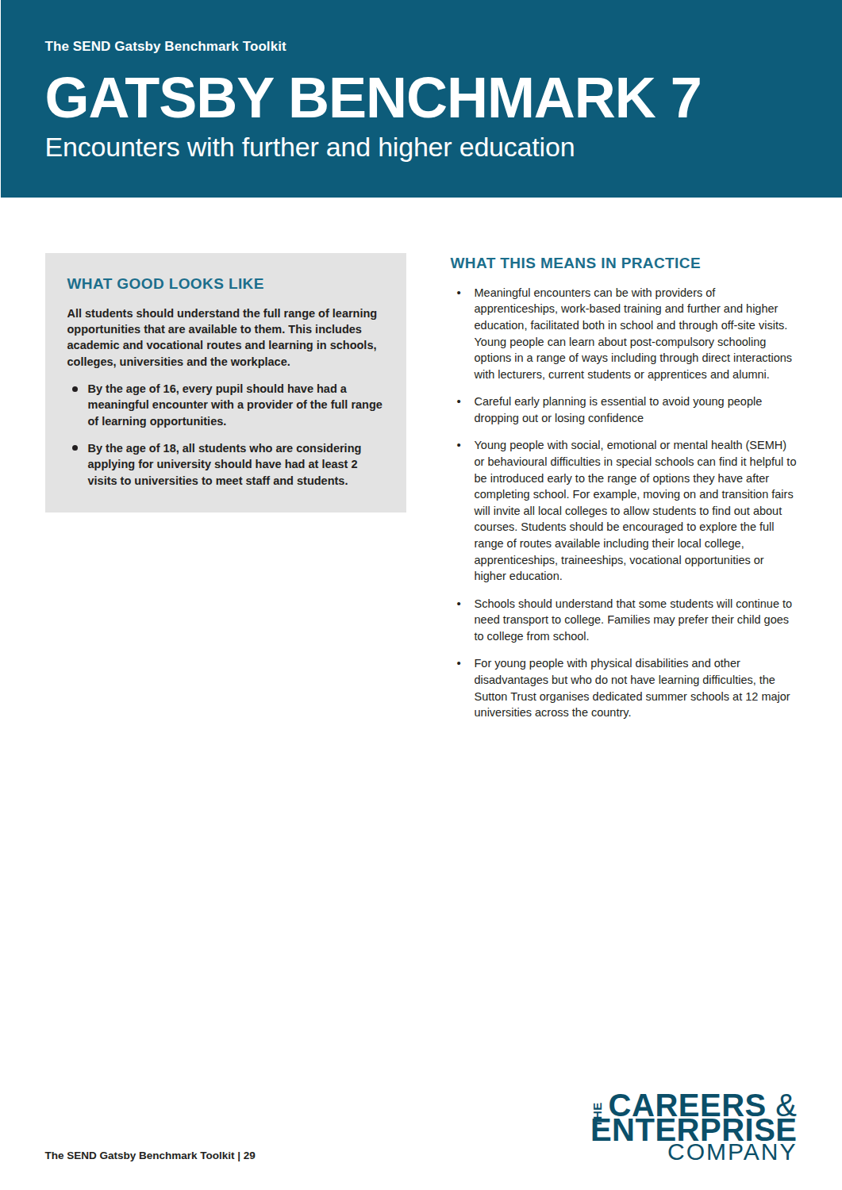The SEND Gatsby Benchmark Toolkit
GATSBY BENCHMARK 7
Encounters with further and higher education
What good looks like
All students should understand the full range of learning opportunities that are available to them. This includes academic and vocational routes and learning in schools, colleges, universities and the workplace.
By the age of 16, every pupil should have had a meaningful encounter with a provider of the full range of learning opportunities.
By the age of 18, all students who are considering applying for university should have had at least 2 visits to universities to meet staff and students.
What this means in practice
Meaningful encounters can be with providers of apprenticeships, work-based training and further and higher education, facilitated both in school and through off-site visits. Young people can learn about post-compulsory schooling options in a range of ways including through direct interactions with lecturers, current students or apprentices and alumni.
Careful early planning is essential to avoid young people dropping out or losing confidence
Young people with social, emotional or mental health (SEMH) or behavioural difficulties in special schools can find it helpful to be introduced early to the range of options they have after completing school. For example, moving on and transition fairs will invite all local colleges to allow students to find out about courses. Students should be encouraged to explore the full range of routes available including their local college, apprenticeships, traineeships, vocational opportunities or higher education.
Schools should understand that some students will continue to need transport to college. Families may prefer their child goes to college from school.
For young people with physical disabilities and other disadvantages but who do not have learning difficulties, the Sutton Trust organises dedicated summer schools at 12 major universities across the country.
The SEND Gatsby Benchmark Toolkit | 29
THE CAREERS & ENTERPRISE COMPANY